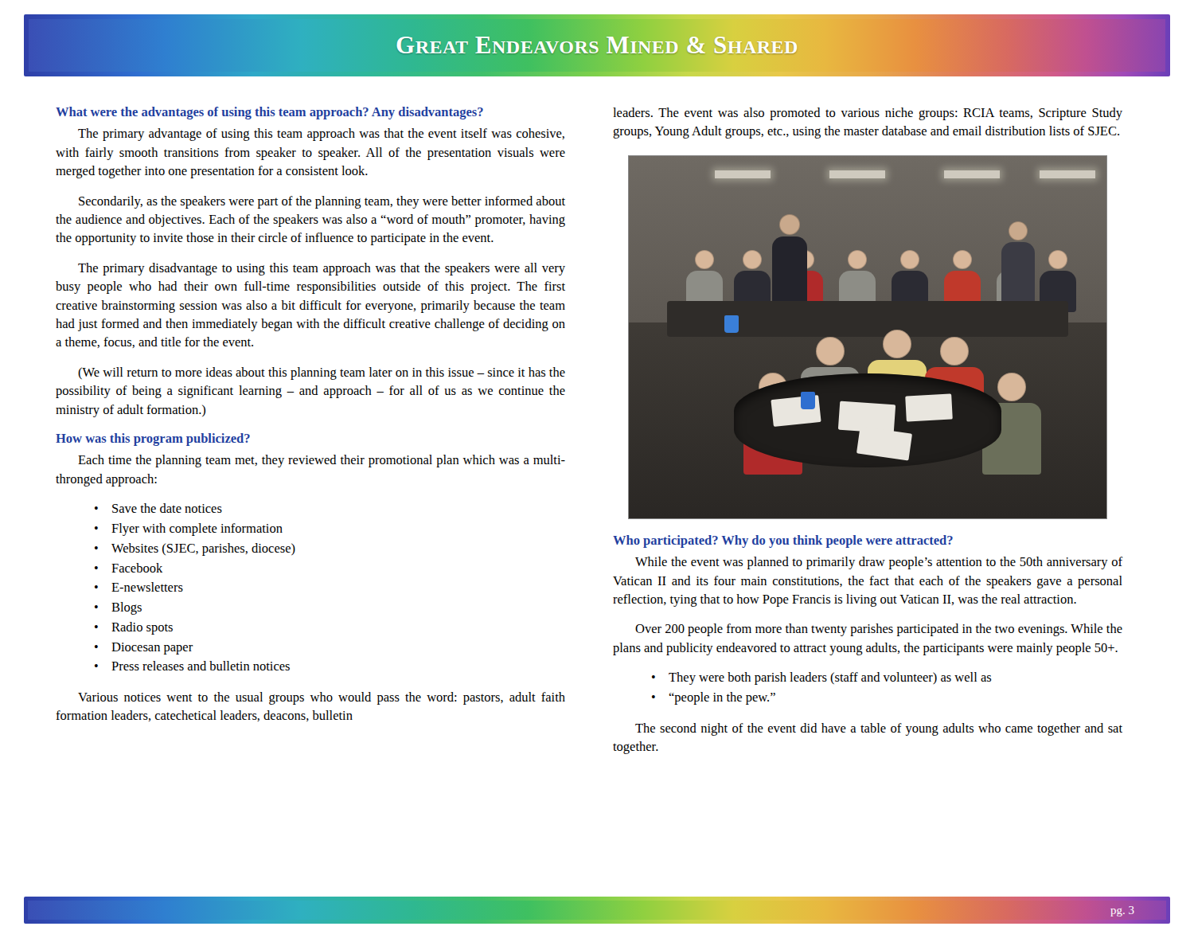GREAT ENDEAVORS MINED & SHARED
What were the advantages of using this team approach? Any disadvantages?
The primary advantage of using this team approach was that the event itself was cohesive, with fairly smooth transitions from speaker to speaker. All of the presentation visuals were merged together into one presentation for a consistent look.
Secondarily, as the speakers were part of the planning team, they were better informed about the audience and objectives. Each of the speakers was also a “word of mouth” promoter, having the opportunity to invite those in their circle of influence to participate in the event.
The primary disadvantage to using this team approach was that the speakers were all very busy people who had their own full-time responsibilities outside of this project. The first creative brainstorming session was also a bit difficult for everyone, primarily because the team had just formed and then immediately began with the difficult creative challenge of deciding on a theme, focus, and title for the event.
(We will return to more ideas about this planning team later on in this issue – since it has the possibility of being a significant learning – and approach – for all of us as we continue the ministry of adult formation.)
How was this program publicized?
Each time the planning team met, they reviewed their promotional plan which was a multi-thronged approach:
Save the date notices
Flyer with complete information
Websites (SJEC, parishes, diocese)
Facebook
E-newsletters
Blogs
Radio spots
Diocesan paper
Press releases and bulletin notices
Various notices went to the usual groups who would pass the word: pastors, adult faith formation leaders, catechetical leaders, deacons, bulletin
leaders. The event was also promoted to various niche groups: RCIA teams, Scripture Study groups, Young Adult groups, etc., using the master database and email distribution lists of SJEC.
Who participated? Why do you think people were attracted?
While the event was planned to primarily draw people’s attention to the 50th anniversary of Vatican II and its four main constitutions, the fact that each of the speakers gave a personal reflection, tying that to how Pope Francis is living out Vatican II, was the real attraction.
Over 200 people from more than twenty parishes participated in the two evenings. While the plans and publicity endeavored to attract young adults, the participants were mainly people 50+.
They were both parish leaders (staff and volunteer) as well as
“people in the pew.”
The second night of the event did have a table of young adults who came together and sat together.
pg. 3